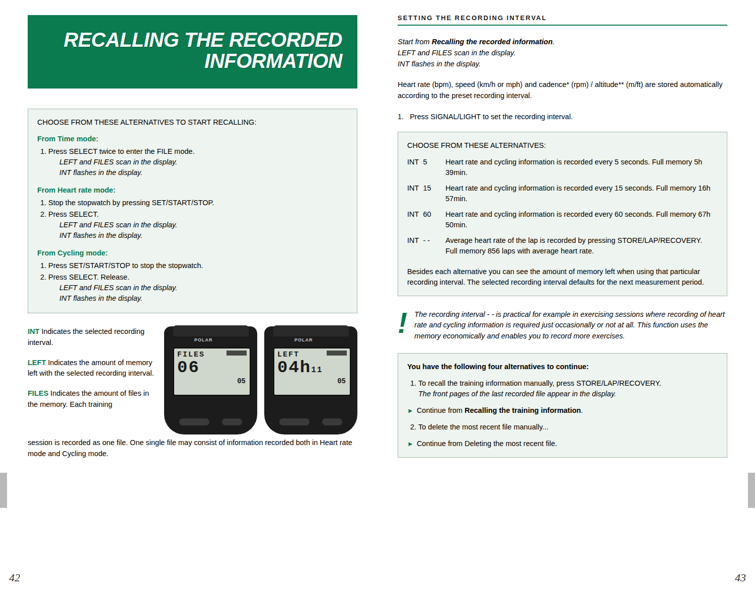RECALLING THE RECORDED
INFORMATION
CHOOSE FROM THESE ALTERNATIVES TO START RECALLING:
From Time mode:
Press SELECT twice to enter the FILE mode.
LEFT and FILES scan in the display. INT flashes in the display.
From Heart rate mode:
Stop the stopwatch by pressing SET/START/STOP.
Press SELECT.
LEFT and FILES scan in the display. INT flashes in the display.
From Cycling mode:
Press SET/START/STOP to stop the stopwatch.
Press SELECT. Release.
LEFT and FILES scan in the display. INT flashes in the display.
INT Indicates the selected recording interval.
LEFT Indicates the amount of memory left with the selected recording interval.
FILES Indicates the amount of files in the memory. Each training
POLAR
FILES
06
05
POLAR
LEFT
04h11
05
session is recorded as one file. One single file may consist of information recorded both in Heart rate mode and Cycling mode.
42
SETTING THE RECORDING INTERVAL
Start from Recalling the recorded information.
LEFT and FILES scan in the display.
INT flashes in the display.
Heart rate (bpm), speed (km/h or mph) and cadence* (rpm) / altitude** (m/ft) are stored automatically according to the preset recording interval.
1. Press SIGNAL/LIGHT to set the recording interval.
CHOOSE FROM THESE ALTERNATIVES:
| INT 5 | Heart rate and cycling information is recorded every 5 seconds. Full memory 5h 39min. |
| INT 15 | Heart rate and cycling information is recorded every 15 seconds. Full memory 16h 57min. |
| INT 60 | Heart rate and cycling information is recorded every 60 seconds. Full memory 67h 50min. |
| INT - - | Average heart rate of the lap is recorded by pressing STORE/LAP/RECOVERY. Full memory 856 laps with average heart rate. |
Besides each alternative you can see the amount of memory left when using that particular recording interval. The selected recording interval defaults for the next measurement period.
!
The recording interval - - is practical for example in exercising sessions where recording of heart rate and cycling information is required just occasionally or not at all. This function uses the memory economically and enables you to record more exercises.
You have the following four alternatives to continue:
To recall the training information manually, press STORE/LAP/RECOVERY.
The front pages of the last recorded file appear in the display.
►Continue from Recalling the training information.
To delete the most recent file manually...
►Continue from Deleting the most recent file.
43